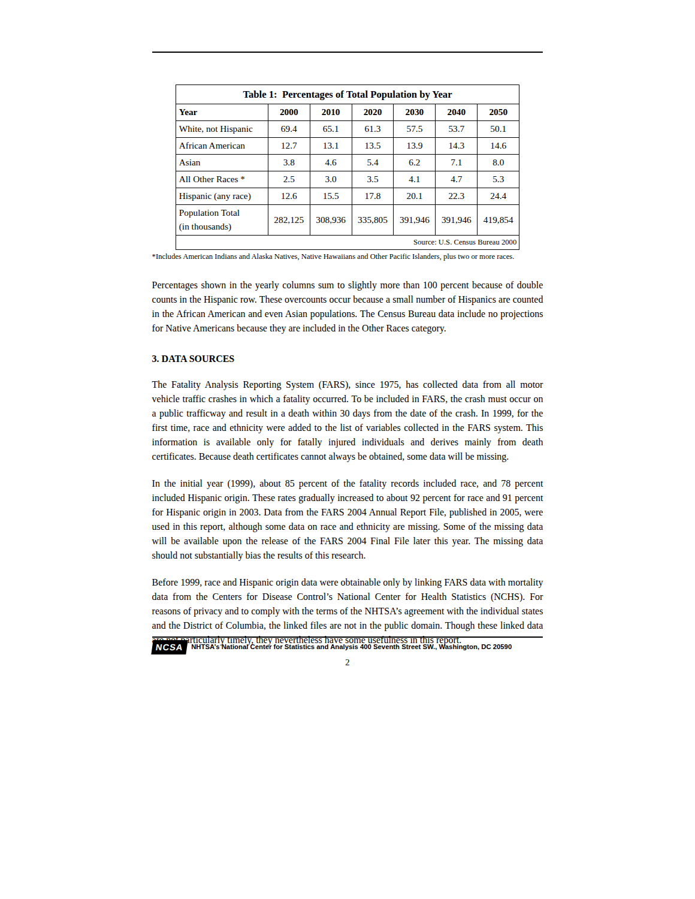Table 1: Percentages of Total Population by Year
| Year | 2000 | 2010 | 2020 | 2030 | 2040 | 2050 |
| --- | --- | --- | --- | --- | --- | --- |
| White, not Hispanic | 69.4 | 65.1 | 61.3 | 57.5 | 53.7 | 50.1 |
| African American | 12.7 | 13.1 | 13.5 | 13.9 | 14.3 | 14.6 |
| Asian | 3.8 | 4.6 | 5.4 | 6.2 | 7.1 | 8.0 |
| All Other Races * | 2.5 | 3.0 | 3.5 | 4.1 | 4.7 | 5.3 |
| Hispanic (any race) | 12.6 | 15.5 | 17.8 | 20.1 | 22.3 | 24.4 |
| Population Total (in thousands) | 282,125 | 308,936 | 335,805 | 391,946 | 391,946 | 419,854 |
| Source: U.S. Census Bureau 2000 |
*Includes American Indians and Alaska Natives, Native Hawaiians and Other Pacific Islanders, plus two or more races.
Percentages shown in the yearly columns sum to slightly more than 100 percent because of double counts in the Hispanic row. These overcounts occur because a small number of Hispanics are counted in the African American and even Asian populations. The Census Bureau data include no projections for Native Americans because they are included in the Other Races category.
3. DATA SOURCES
The Fatality Analysis Reporting System (FARS), since 1975, has collected data from all motor vehicle traffic crashes in which a fatality occurred. To be included in FARS, the crash must occur on a public trafficway and result in a death within 30 days from the date of the crash. In 1999, for the first time, race and ethnicity were added to the list of variables collected in the FARS system. This information is available only for fatally injured individuals and derives mainly from death certificates. Because death certificates cannot always be obtained, some data will be missing.
In the initial year (1999), about 85 percent of the fatality records included race, and 78 percent included Hispanic origin. These rates gradually increased to about 92 percent for race and 91 percent for Hispanic origin in 2003. Data from the FARS 2004 Annual Report File, published in 2005, were used in this report, although some data on race and ethnicity are missing. Some of the missing data will be available upon the release of the FARS 2004 Final File later this year. The missing data should not substantially bias the results of this research.
Before 1999, race and Hispanic origin data were obtainable only by linking FARS data with mortality data from the Centers for Disease Control’s National Center for Health Statistics (NCHS). For reasons of privacy and to comply with the terms of the NHTSA’s agreement with the individual states and the District of Columbia, the linked files are not in the public domain. Though these linked data are not particularly timely, they nevertheless have some usefulness in this report.
NCSA NHTSA’s National Center for Statistics and Analysis 400 Seventh Street SW., Washington, DC 20590
2